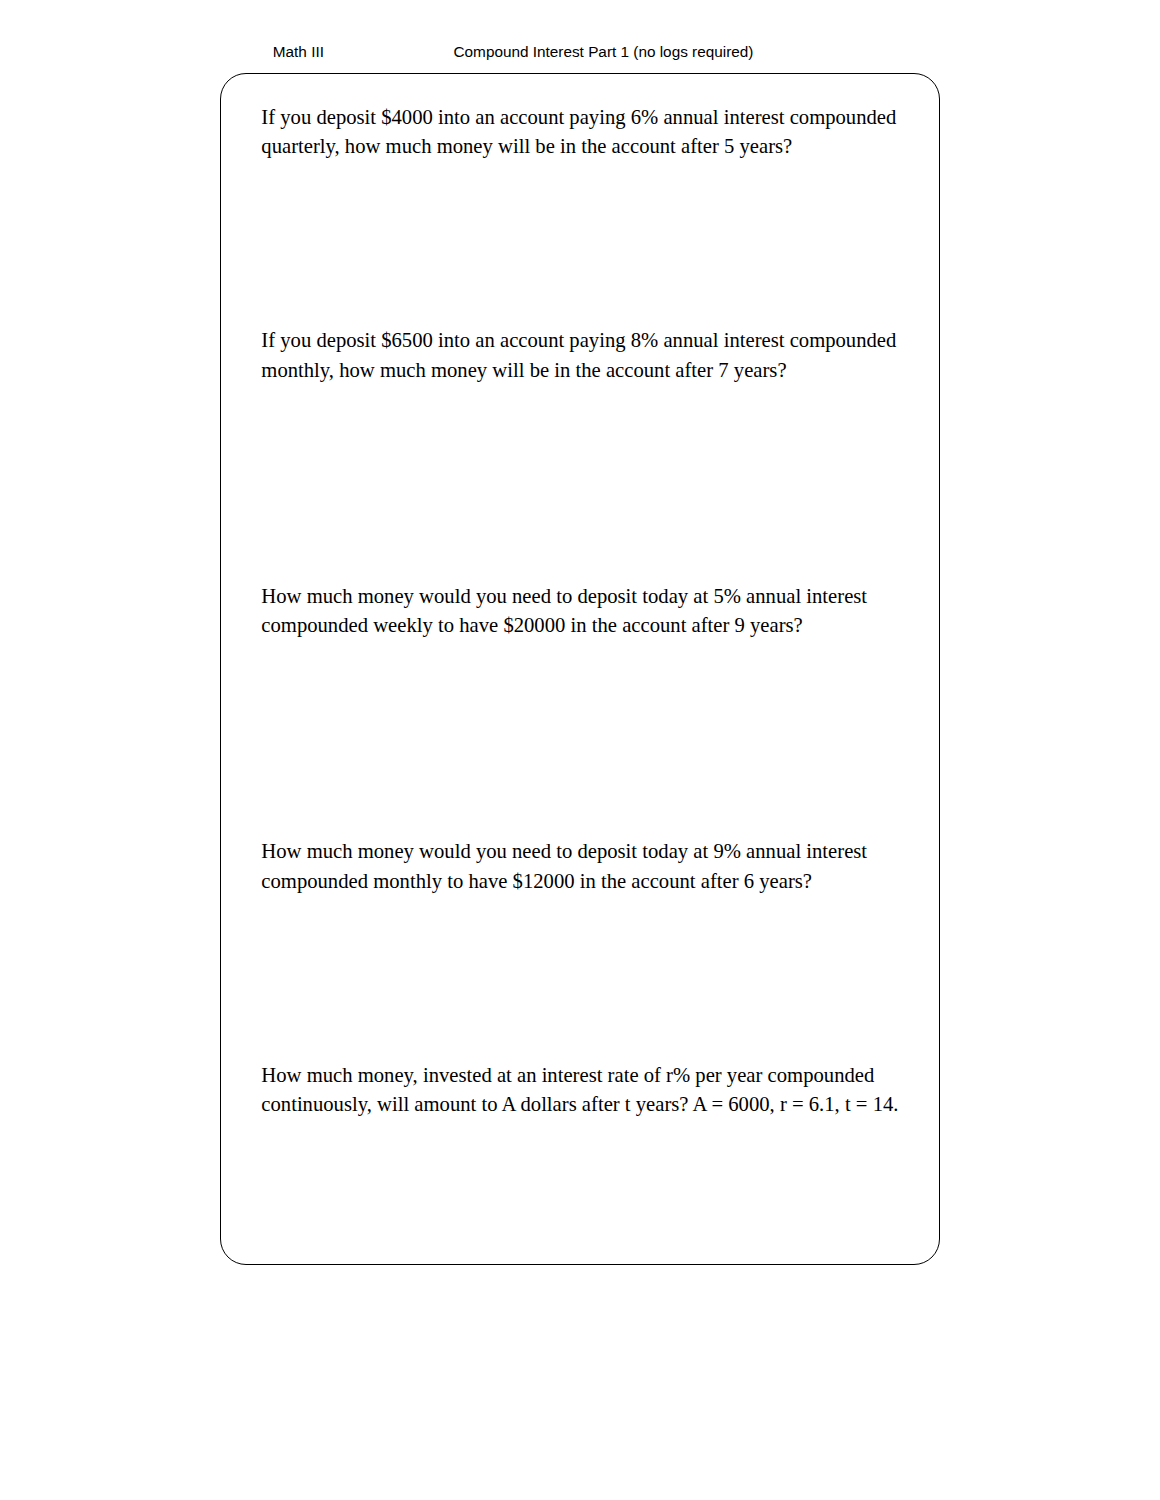Math III Compound Interest Part 1 (no logs required)
If you deposit $4000 into an account paying 6% annual interest compounded quarterly, how much money will be in the account after 5 years?
If you deposit $6500 into an account paying 8% annual interest compounded monthly, how much money will be in the account after 7 years?
How much money would you need to deposit today at 5% annual interest compounded weekly to have $20000 in the account after 9 years?
How much money would you need to deposit today at 9% annual interest compounded monthly to have $12000 in the account after 6 years?
How much money, invested at an interest rate of r% per year compounded continuously, will amount to A dollars after t years? A = 6000, r = 6.1, t = 14.